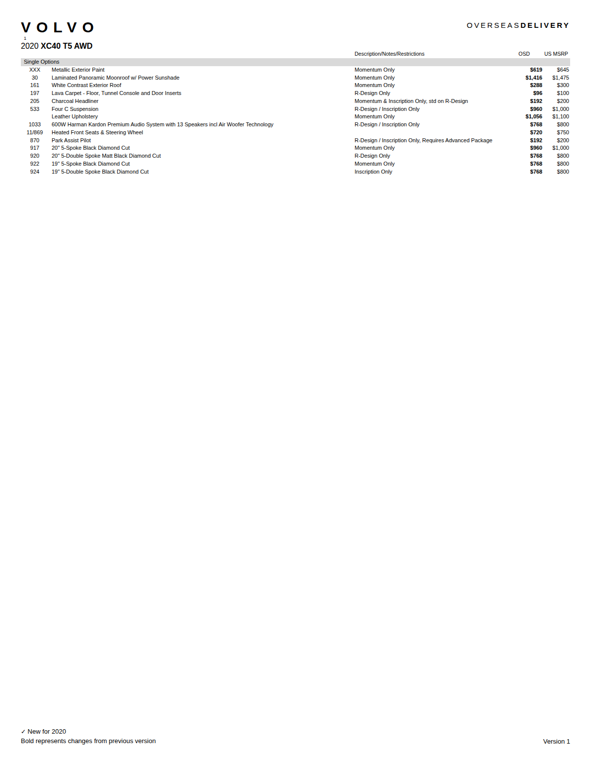VOLVO
OVERSEAS DELIVERY
12020 XC40 T5 AWD
| | | Description/Notes/Restrictions | OSD | US MSRP |
| --- | --- | --- | --- | --- |
| Single Options |
| XXX | Metallic Exterior Paint | Momentum Only | $619 | $645 |
| 30 | Laminated Panoramic Moonroof w/ Power Sunshade | Momentum Only | $1,416 | $1,475 |
| 161 | White Contrast Exterior Roof | Momentum Only | $288 | $300 |
| 197 | Lava Carpet - Floor, Tunnel Console and Door Inserts | R-Design Only | $96 | $100 |
| 205 | Charcoal Headliner | Momentum & Inscription Only, std on R-Design | $192 | $200 |
| 533 | Four C Suspension | R-Design / Inscription Only | $960 | $1,000 |
| | Leather Upholstery | Momentum Only | $1,056 | $1,100 |
| 1033 | 600W Harman Kardon Premium Audio System with 13 Speakers incl Air Woofer Technology | R-Design / Inscription Only | $768 | $800 |
| 11/869 | Heated Front Seats & Steering Wheel | | $720 | $750 |
| 870 | Park Assist Pilot | R-Design / Inscription Only, Requires Advanced Package | $192 | $200 |
| 917 | 20" 5-Spoke Black Diamond Cut | Momentum Only | $960 | $1,000 |
| 920 | 20" 5-Double Spoke Matt Black Diamond Cut | R-Design Only | $768 | $800 |
| 922 | 19" 5-Spoke Black Diamond Cut | Momentum Only | $768 | $800 |
| 924 | 19" 5-Double Spoke Black Diamond Cut | Inscription Only | $768 | $800 |
✓ New for 2020
Bold represents changes from previous version
Version 1